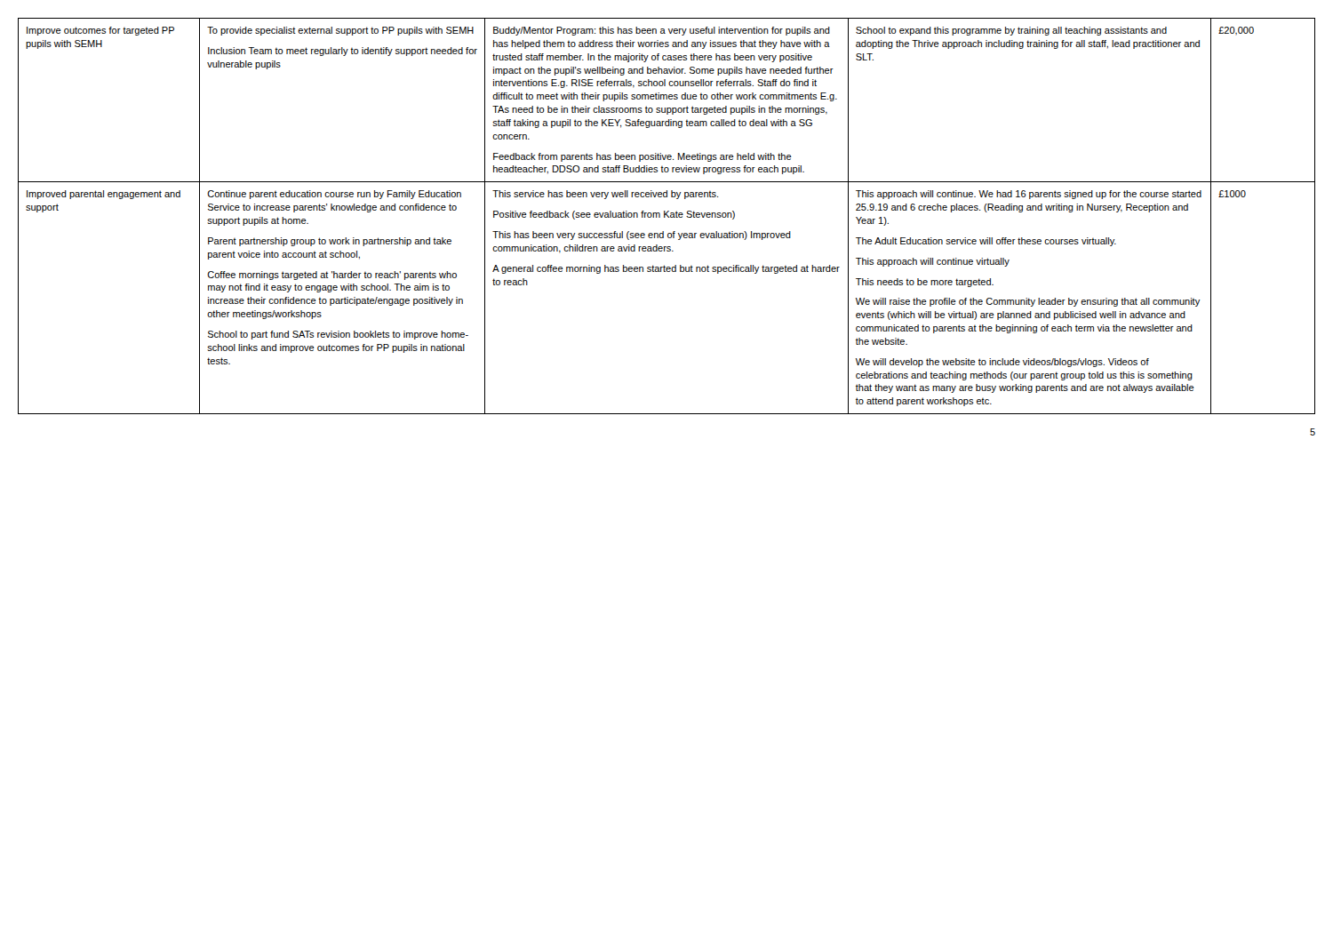| Improve outcomes for targeted PP pupils with SEMH | To provide specialist external support to PP pupils with SEMH Inclusion Team to meet regularly to identify support needed for vulnerable pupils | Buddy/Mentor Program: this has been a very useful intervention for pupils and has helped them to address their worries and any issues that they have with a trusted staff member. In the majority of cases there has been very positive impact on the pupil's wellbeing and behavior. Some pupils have needed further interventions E.g. RISE referrals, school counsellor referrals. Staff do find it difficult to meet with their pupils sometimes due to other work commitments E.g. TAs need to be in their classrooms to support targeted pupils in the mornings, staff taking a pupil to the KEY, Safeguarding team called to deal with a SG concern. Feedback from parents has been positive. Meetings are held with the headteacher, DDSO and staff Buddies to review progress for each pupil. | School to expand this programme by training all teaching assistants and adopting the Thrive approach including training for all staff, lead practitioner and SLT. | £20,000 |
| Improved parental engagement and support | Continue parent education course run by Family Education Service to increase parents' knowledge and confidence to support pupils at home. Parent partnership group to work in partnership and take parent voice into account at school, Coffee mornings targeted at 'harder to reach' parents who may not find it easy to engage with school. The aim is to increase their confidence to participate/engage positively in other meetings/workshops School to part fund SATs revision booklets to improve home-school links and improve outcomes for PP pupils in national tests. | This service has been very well received by parents. Positive feedback (see evaluation from Kate Stevenson) This has been very successful (see end of year evaluation) Improved communication, children are avid readers. A general coffee morning has been started but not specifically targeted at harder to reach | This approach will continue. We had 16 parents signed up for the course started 25.9.19 and 6 creche places. (Reading and writing in Nursery, Reception and Year 1). The Adult Education service will offer these courses virtually. This approach will continue virtually This needs to be more targeted. We will raise the profile of the Community leader by ensuring that all community events (which will be virtual) are planned and publicised well in advance and communicated to parents at the beginning of each term via the newsletter and the website. We will develop the website to include videos/blogs/vlogs. Videos of celebrations and teaching methods (our parent group told us this is something that they want as many are busy working parents and are not always available to attend parent workshops etc. | £1000 |
5